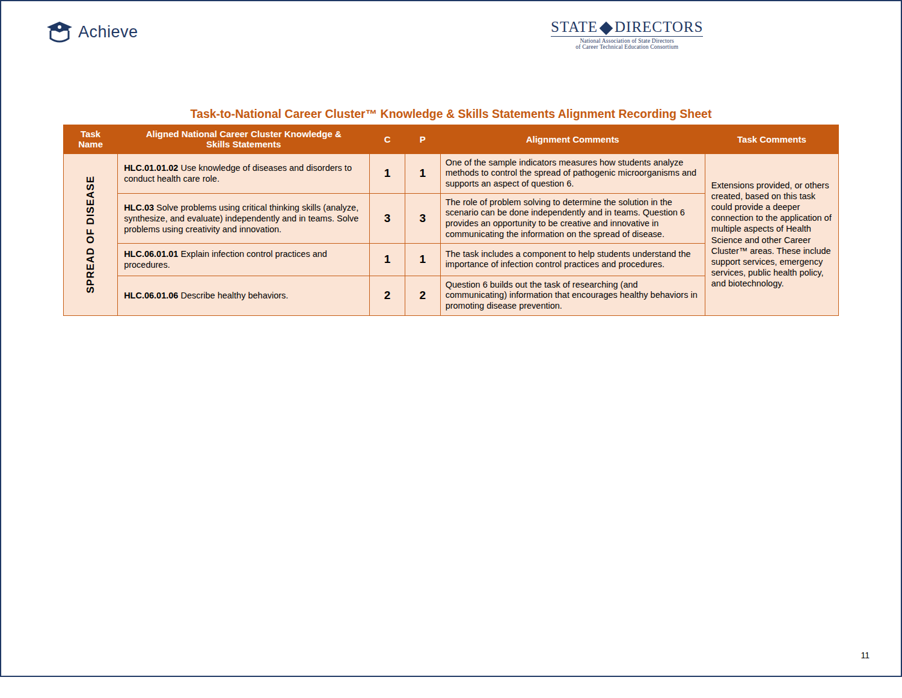Achieve
STATE DIRECTORS
National Association of State Directors
of Career Technical Education Consortium
Task-to-National Career Cluster™ Knowledge & Skills Statements Alignment Recording Sheet
| Task Name | Aligned National Career Cluster Knowledge & Skills Statements | C | P | Alignment Comments | Task Comments |
| --- | --- | --- | --- | --- | --- |
| SPREAD OF DISEASE | HLC.01.01.02 Use knowledge of diseases and disorders to conduct health care role. | 1 | 1 | One of the sample indicators measures how students analyze methods to control the spread of pathogenic microorganisms and supports an aspect of question 6. | Extensions provided, or others created, based on this task could provide a deeper connection to the application of multiple aspects of Health Science and other Career Cluster™ areas. These include support services, emergency services, public health policy, and biotechnology. |
| HLC.03 Solve problems using critical thinking skills (analyze, synthesize, and evaluate) independently and in teams. Solve problems using creativity and innovation. | 3 | 3 | The role of problem solving to determine the solution in the scenario can be done independently and in teams. Question 6 provides an opportunity to be creative and innovative in communicating the information on the spread of disease. |
| HLC.06.01.01 Explain infection control practices and procedures. | 1 | 1 | The task includes a component to help students understand the importance of infection control practices and procedures. |
| HLC.06.01.06 Describe healthy behaviors. | 2 | 2 | Question 6 builds out the task of researching (and communicating) information that encourages healthy behaviors in promoting disease prevention. |
11